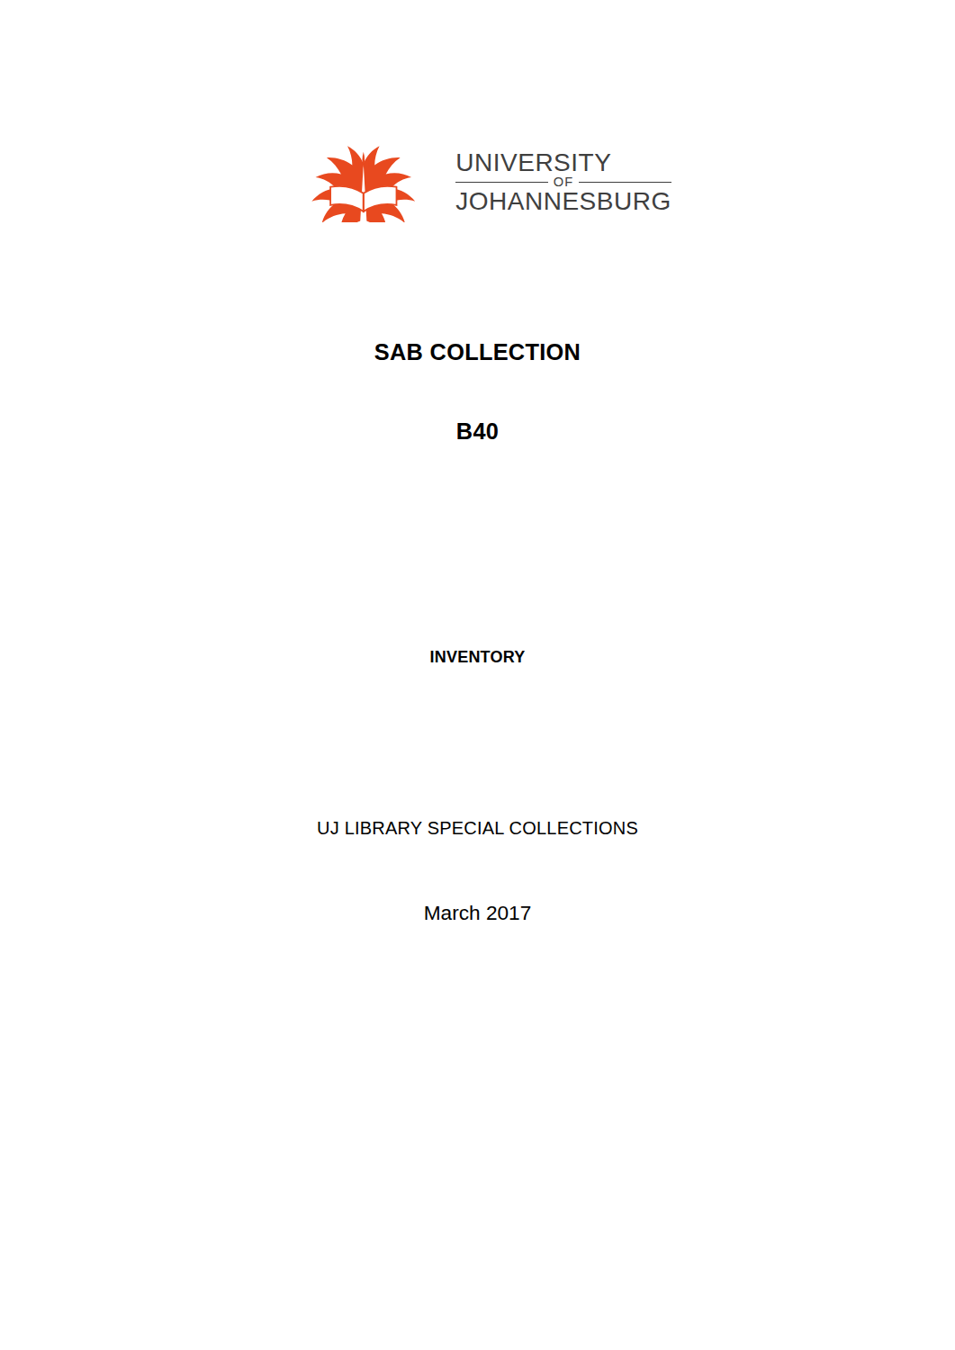UNIVERSITY
OF
JOHANNESBURG
SAB COLLECTION
B40
INVENTORY
UJ LIBRARY SPECIAL COLLECTIONS
March 2017